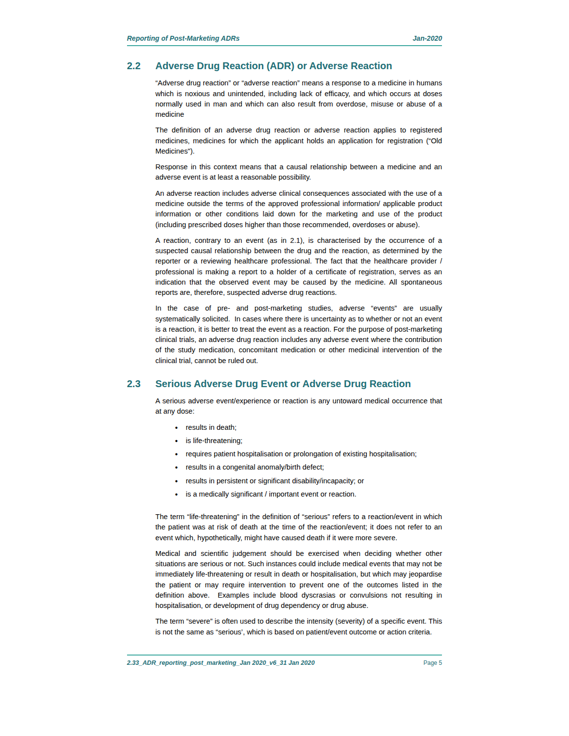Reporting of Post-Marketing ADRs
Jan-2020
2.2 Adverse Drug Reaction (ADR) or Adverse Reaction
“Adverse drug reaction” or “adverse reaction” means a response to a medicine in humans which is noxious and unintended, including lack of efficacy, and which occurs at doses normally used in man and which can also result from overdose, misuse or abuse of a medicine
The definition of an adverse drug reaction or adverse reaction applies to registered medicines, medicines for which the applicant holds an application for registration (“Old Medicines").
Response in this context means that a causal relationship between a medicine and an adverse event is at least a reasonable possibility.
An adverse reaction includes adverse clinical consequences associated with the use of a medicine outside the terms of the approved professional information/ applicable product information or other conditions laid down for the marketing and use of the product (including prescribed doses higher than those recommended, overdoses or abuse).
A reaction, contrary to an event (as in 2.1), is characterised by the occurrence of a suspected causal relationship between the drug and the reaction, as determined by the reporter or a reviewing healthcare professional. The fact that the healthcare provider / professional is making a report to a holder of a certificate of registration, serves as an indication that the observed event may be caused by the medicine. All spontaneous reports are, therefore, suspected adverse drug reactions.
In the case of pre- and post-marketing studies, adverse “events” are usually systematically solicited. In cases where there is uncertainty as to whether or not an event is a reaction, it is better to treat the event as a reaction. For the purpose of post-marketing clinical trials, an adverse drug reaction includes any adverse event where the contribution of the study medication, concomitant medication or other medicinal intervention of the clinical trial, cannot be ruled out.
2.3 Serious Adverse Drug Event or Adverse Drug Reaction
A serious adverse event/experience or reaction is any untoward medical occurrence that at any dose:
results in death;
is life-threatening;
requires patient hospitalisation or prolongation of existing hospitalisation;
results in a congenital anomaly/birth defect;
results in persistent or significant disability/incapacity; or
is a medically significant / important event or reaction.
The term “life-threatening” in the definition of “serious” refers to a reaction/event in which the patient was at risk of death at the time of the reaction/event; it does not refer to an event which, hypothetically, might have caused death if it were more severe.
Medical and scientific judgement should be exercised when deciding whether other situations are serious or not. Such instances could include medical events that may not be immediately life-threatening or result in death or hospitalisation, but which may jeopardise the patient or may require intervention to prevent one of the outcomes listed in the definition above. Examples include blood dyscrasias or convulsions not resulting in hospitalisation, or development of drug dependency or drug abuse.
The term “severe” is often used to describe the intensity (severity) of a specific event. This is not the same as “serious’, which is based on patient/event outcome or action criteria.
2.33_ADR_reporting_post_marketing_Jan 2020_v6_31 Jan 2020
Page 5